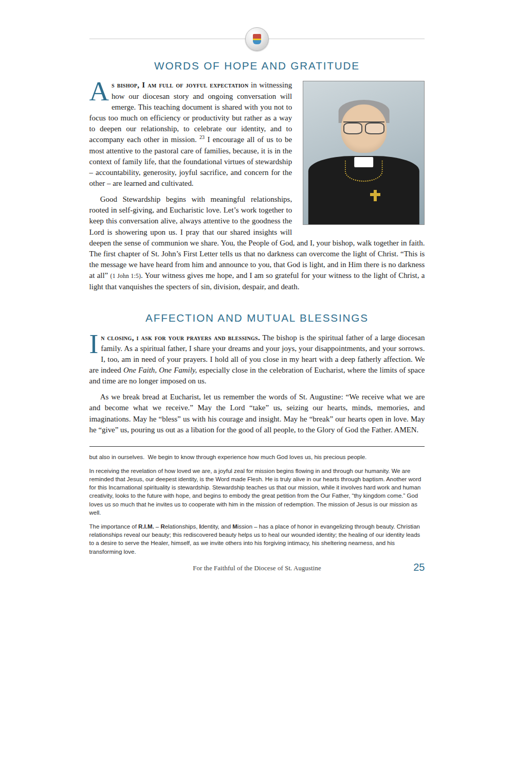Words of Hope and Gratitude
As bishop, I am full of joyful expectation in witnessing how our diocesan story and ongoing conversation will emerge. This teaching document is shared with you not to focus too much on efficiency or productivity but rather as a way to deepen our relationship, to celebrate our identity, and to accompany each other in mission. 23 I encourage all of us to be most attentive to the pastoral care of families, because, it is in the context of family life, that the foundational virtues of stewardship – accountability, generosity, joyful sacrifice, and concern for the other – are learned and cultivated.
Good Stewardship begins with meaningful relationships, rooted in self-giving, and Eucharistic love. Let’s work together to keep this conversation alive, always attentive to the goodness the Lord is showering upon us. I pray that our shared insights will deepen the sense of communion we share. You, the People of God, and I, your bishop, walk together in faith. The first chapter of St. John’s First Letter tells us that no darkness can overcome the light of Christ. “This is the message we have heard from him and announce to you, that God is light, and in Him there is no darkness at all” (1 John 1:5). Your witness gives me hope, and I am so grateful for your witness to the light of Christ, a light that vanquishes the specters of sin, division, despair, and death.
Affection and Mutual Blessings
In closing, i ask for your prayers and blessings. The bishop is the spiritual father of a large diocesan family. As a spiritual father, I share your dreams and your joys, your disappointments, and your sorrows. I, too, am in need of your prayers. I hold all of you close in my heart with a deep fatherly affection. We are indeed One Faith, One Family, especially close in the celebration of Eucharist, where the limits of space and time are no longer imposed on us.
As we break bread at Eucharist, let us remember the words of St. Augustine: “We receive what we are and become what we receive.” May the Lord “take” us, seizing our hearts, minds, memories, and imaginations. May he “bless” us with his courage and insight. May he “break” our hearts open in love. May he “give” us, pouring us out as a libation for the good of all people, to the Glory of God the Father. AMEN.
but also in ourselves. We begin to know through experience how much God loves us, his precious people.
In receiving the revelation of how loved we are, a joyful zeal for mission begins flowing in and through our humanity. We are reminded that Jesus, our deepest identity, is the Word made Flesh. He is truly alive in our hearts through baptism. Another word for this Incarnational spirituality is stewardship. Stewardship teaches us that our mission, while it involves hard work and human creativity, looks to the future with hope, and begins to embody the great petition from the Our Father, “thy kingdom come.” God loves us so much that he invites us to cooperate with him in the mission of redemption. The mission of Jesus is our mission as well.
The importance of R.I.M. – Relationships, Identity, and Mission – has a place of honor in evangelizing through beauty. Christian relationships reveal our beauty; this rediscovered beauty helps us to heal our wounded identity; the healing of our identity leads to a desire to serve the Healer, himself, as we invite others into his forgiving intimacy, his sheltering nearness, and his transforming love.
For the Faithful of the Diocese of St. Augustine 25